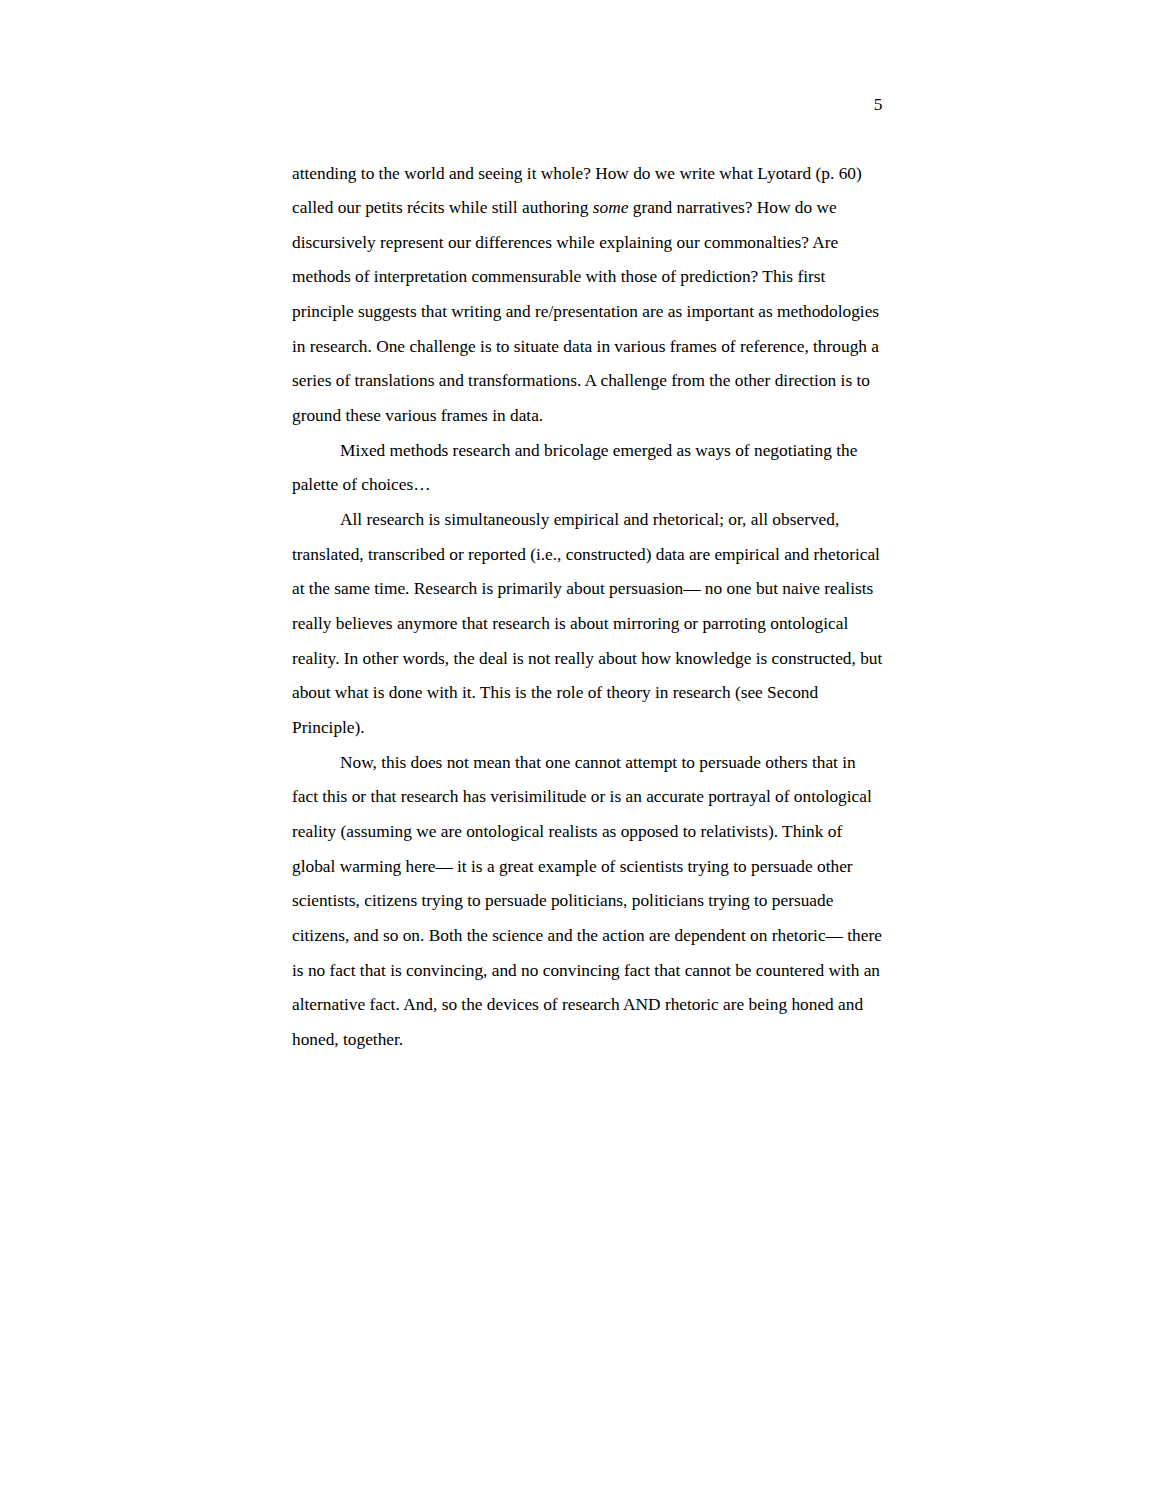5
attending to the world and seeing it whole? How do we write what Lyotard (p. 60) called our petits récits while still authoring some grand narratives? How do we discursively represent our differences while explaining our commonalties? Are methods of interpretation commensurable with those of prediction? This first principle suggests that writing and re/presentation are as important as methodologies in research. One challenge is to situate data in various frames of reference, through a series of translations and transformations. A challenge from the other direction is to ground these various frames in data.
Mixed methods research and bricolage emerged as ways of negotiating the palette of choices…
All research is simultaneously empirical and rhetorical; or, all observed, translated, transcribed or reported (i.e., constructed) data are empirical and rhetorical at the same time. Research is primarily about persuasion— no one but naive realists really believes anymore that research is about mirroring or parroting ontological reality. In other words, the deal is not really about how knowledge is constructed, but about what is done with it. This is the role of theory in research (see Second Principle).
Now, this does not mean that one cannot attempt to persuade others that in fact this or that research has verisimilitude or is an accurate portrayal of ontological reality (assuming we are ontological realists as opposed to relativists). Think of global warming here— it is a great example of scientists trying to persuade other scientists, citizens trying to persuade politicians, politicians trying to persuade citizens, and so on. Both the science and the action are dependent on rhetoric— there is no fact that is convincing, and no convincing fact that cannot be countered with an alternative fact. And, so the devices of research AND rhetoric are being honed and honed, together.